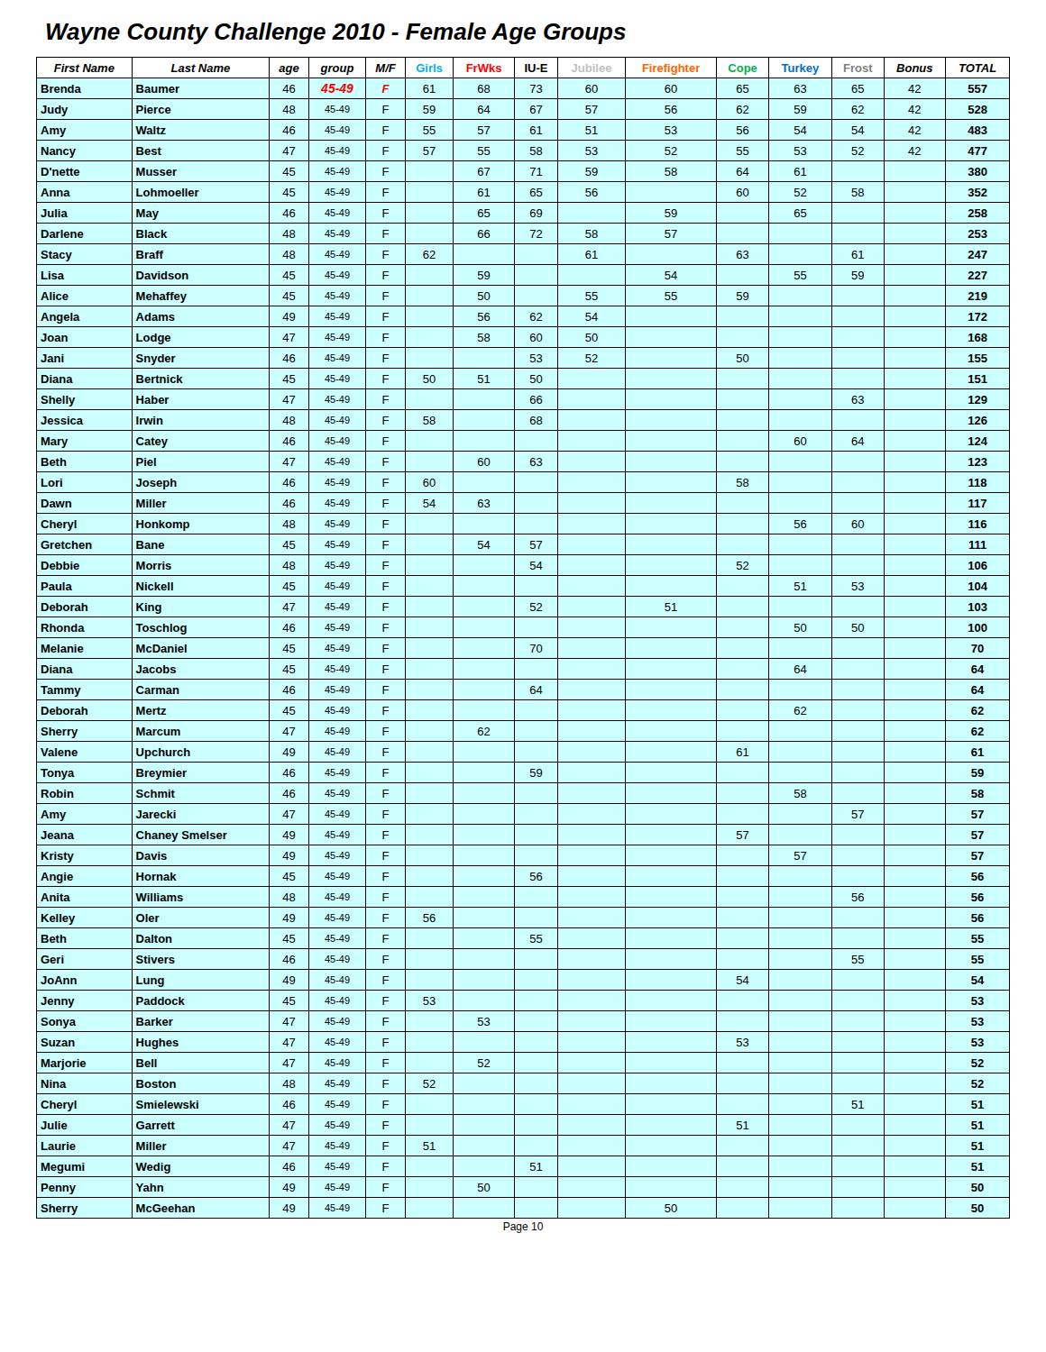Wayne County Challenge 2010 - Female Age Groups
| First Name | Last Name | age | group | M/F | Girls | FrWks | IU-E | Jubilee | Firefighter | Cope | Turkey | Frost | Bonus | TOTAL |
| --- | --- | --- | --- | --- | --- | --- | --- | --- | --- | --- | --- | --- | --- | --- |
| Brenda | Baumer | 46 | 45-49 | F | 61 | 68 | 73 | 60 | 60 | 65 | 63 | 65 | 42 | 557 |
| Judy | Pierce | 48 | 45-49 | F | 59 | 64 | 67 | 57 | 56 | 62 | 59 | 62 | 42 | 528 |
| Amy | Waltz | 46 | 45-49 | F | 55 | 57 | 61 | 51 | 53 | 56 | 54 | 54 | 42 | 483 |
| Nancy | Best | 47 | 45-49 | F | 57 | 55 | 58 | 53 | 52 | 55 | 53 | 52 | 42 | 477 |
| D'nette | Musser | 45 | 45-49 | F | | 67 | 71 | 59 | 58 | 64 | 61 | | | 380 |
| Anna | Lohmoeller | 45 | 45-49 | F | | 61 | 65 | 56 | | 60 | 52 | 58 | | 352 |
| Julia | May | 46 | 45-49 | F | | 65 | 69 | | 59 | | 65 | | | 258 |
| Darlene | Black | 48 | 45-49 | F | | 66 | 72 | 58 | 57 | | | | | 253 |
| Stacy | Braff | 48 | 45-49 | F | 62 | | | 61 | | 63 | | 61 | | 247 |
| Lisa | Davidson | 45 | 45-49 | F | | 59 | | | 54 | | 55 | 59 | | 227 |
| Alice | Mehaffey | 45 | 45-49 | F | | 50 | | 55 | 55 | 59 | | | | 219 |
| Angela | Adams | 49 | 45-49 | F | | 56 | 62 | 54 | | | | | | 172 |
| Joan | Lodge | 47 | 45-49 | F | | 58 | 60 | 50 | | | | | | 168 |
| Jani | Snyder | 46 | 45-49 | F | | | 53 | 52 | | 50 | | | | 155 |
| Diana | Bertnick | 45 | 45-49 | F | 50 | 51 | 50 | | | | | | | 151 |
| Shelly | Haber | 47 | 45-49 | F | | | 66 | | | | | 63 | | 129 |
| Jessica | Irwin | 48 | 45-49 | F | 58 | | 68 | | | | | | | 126 |
| Mary | Catey | 46 | 45-49 | F | | | | | | | 60 | 64 | | 124 |
| Beth | Piel | 47 | 45-49 | F | | 60 | 63 | | | | | | | 123 |
| Lori | Joseph | 46 | 45-49 | F | 60 | | | | | 58 | | | | 118 |
| Dawn | Miller | 46 | 45-49 | F | 54 | 63 | | | | | | | | 117 |
| Cheryl | Honkomp | 48 | 45-49 | F | | | | | | | 56 | 60 | | 116 |
| Gretchen | Bane | 45 | 45-49 | F | | 54 | 57 | | | | | | | 111 |
| Debbie | Morris | 48 | 45-49 | F | | | 54 | | | 52 | | | | 106 |
| Paula | Nickell | 45 | 45-49 | F | | | | | | | 51 | 53 | | 104 |
| Deborah | King | 47 | 45-49 | F | | | 52 | | 51 | | | | | 103 |
| Rhonda | Toschlog | 46 | 45-49 | F | | | | | | | 50 | 50 | | 100 |
| Melanie | McDaniel | 45 | 45-49 | F | | | 70 | | | | | | | 70 |
| Diana | Jacobs | 45 | 45-49 | F | | | | | | | 64 | | | 64 |
| Tammy | Carman | 46 | 45-49 | F | | | 64 | | | | | | | 64 |
| Deborah | Mertz | 45 | 45-49 | F | | | | | | | 62 | | | 62 |
| Sherry | Marcum | 47 | 45-49 | F | | 62 | | | | | | | | 62 |
| Valene | Upchurch | 49 | 45-49 | F | | | | | | 61 | | | | 61 |
| Tonya | Breymier | 46 | 45-49 | F | | | 59 | | | | | | | 59 |
| Robin | Schmit | 46 | 45-49 | F | | | | | | | 58 | | | 58 |
| Amy | Jarecki | 47 | 45-49 | F | | | | | | | | 57 | | 57 |
| Jeana | Chaney Smelser | 49 | 45-49 | F | | | | | | 57 | | | | 57 |
| Kristy | Davis | 49 | 45-49 | F | | | | | | | 57 | | | 57 |
| Angie | Hornak | 45 | 45-49 | F | | | 56 | | | | | | | 56 |
| Anita | Williams | 48 | 45-49 | F | | | | | | | | 56 | | 56 |
| Kelley | Oler | 49 | 45-49 | F | 56 | | | | | | | | | 56 |
| Beth | Dalton | 45 | 45-49 | F | | | 55 | | | | | | | 55 |
| Geri | Stivers | 46 | 45-49 | F | | | | | | | | 55 | | 55 |
| JoAnn | Lung | 49 | 45-49 | F | | | | | | 54 | | | | 54 |
| Jenny | Paddock | 45 | 45-49 | F | 53 | | | | | | | | | 53 |
| Sonya | Barker | 47 | 45-49 | F | | 53 | | | | | | | | 53 |
| Suzan | Hughes | 47 | 45-49 | F | | | | | | 53 | | | | 53 |
| Marjorie | Bell | 47 | 45-49 | F | | 52 | | | | | | | | 52 |
| Nina | Boston | 48 | 45-49 | F | 52 | | | | | | | | | 52 |
| Cheryl | Smielewski | 46 | 45-49 | F | | | | | | | | 51 | | 51 |
| Julie | Garrett | 47 | 45-49 | F | | | | | | 51 | | | | 51 |
| Laurie | Miller | 47 | 45-49 | F | 51 | | | | | | | | | 51 |
| Megumi | Wedig | 46 | 45-49 | F | | | 51 | | | | | | | 51 |
| Penny | Yahn | 49 | 45-49 | F | | 50 | | | | | | | | 50 |
| Sherry | McGeehan | 49 | 45-49 | F | | | | | 50 | | | | | 50 |
Page 10